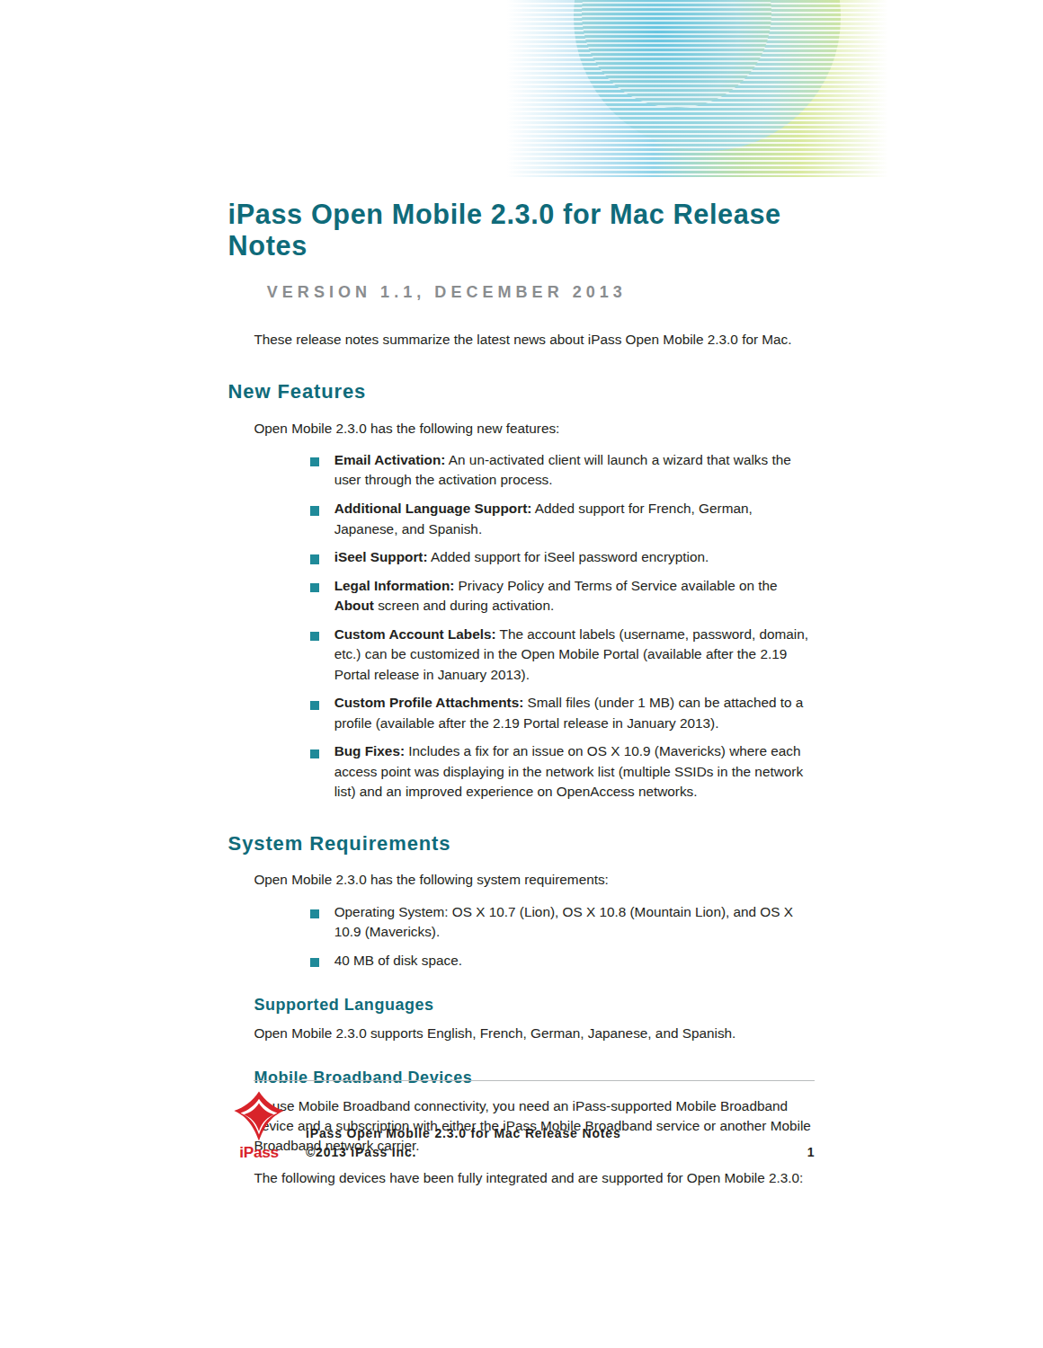iPass Open Mobile 2.3.0 for Mac Release Notes
VERSION 1.1, DECEMBER 2013
These release notes summarize the latest news about iPass Open Mobile 2.3.0 for Mac.
New Features
Open Mobile 2.3.0 has the following new features:
Email Activation: An un-activated client will launch a wizard that walks the user through the activation process.
Additional Language Support: Added support for French, German, Japanese, and Spanish.
iSeel Support: Added support for iSeel password encryption.
Legal Information: Privacy Policy and Terms of Service available on the About screen and during activation.
Custom Account Labels: The account labels (username, password, domain, etc.) can be customized in the Open Mobile Portal (available after the 2.19 Portal release in January 2013).
Custom Profile Attachments: Small files (under 1 MB) can be attached to a profile (available after the 2.19 Portal release in January 2013).
Bug Fixes: Includes a fix for an issue on OS X 10.9 (Mavericks) where each access point was displaying in the network list (multiple SSIDs in the network list) and an improved experience on OpenAccess networks.
System Requirements
Open Mobile 2.3.0 has the following system requirements:
Operating System: OS X 10.7 (Lion), OS X 10.8 (Mountain Lion), and OS X 10.9 (Mavericks).
40 MB of disk space.
Supported Languages
Open Mobile 2.3.0 supports English, French, German, Japanese, and Spanish.
Mobile Broadband Devices
To use Mobile Broadband connectivity, you need an iPass-supported Mobile Broadband device and a subscription with either the iPass Mobile Broadband service or another Mobile Broadband network carrier.
The following devices have been fully integrated and are supported for Open Mobile 2.3.0:
iPass
iPass Open Mobile 2.3.0 for Mac Release Notes
©2013 iPass Inc. 1